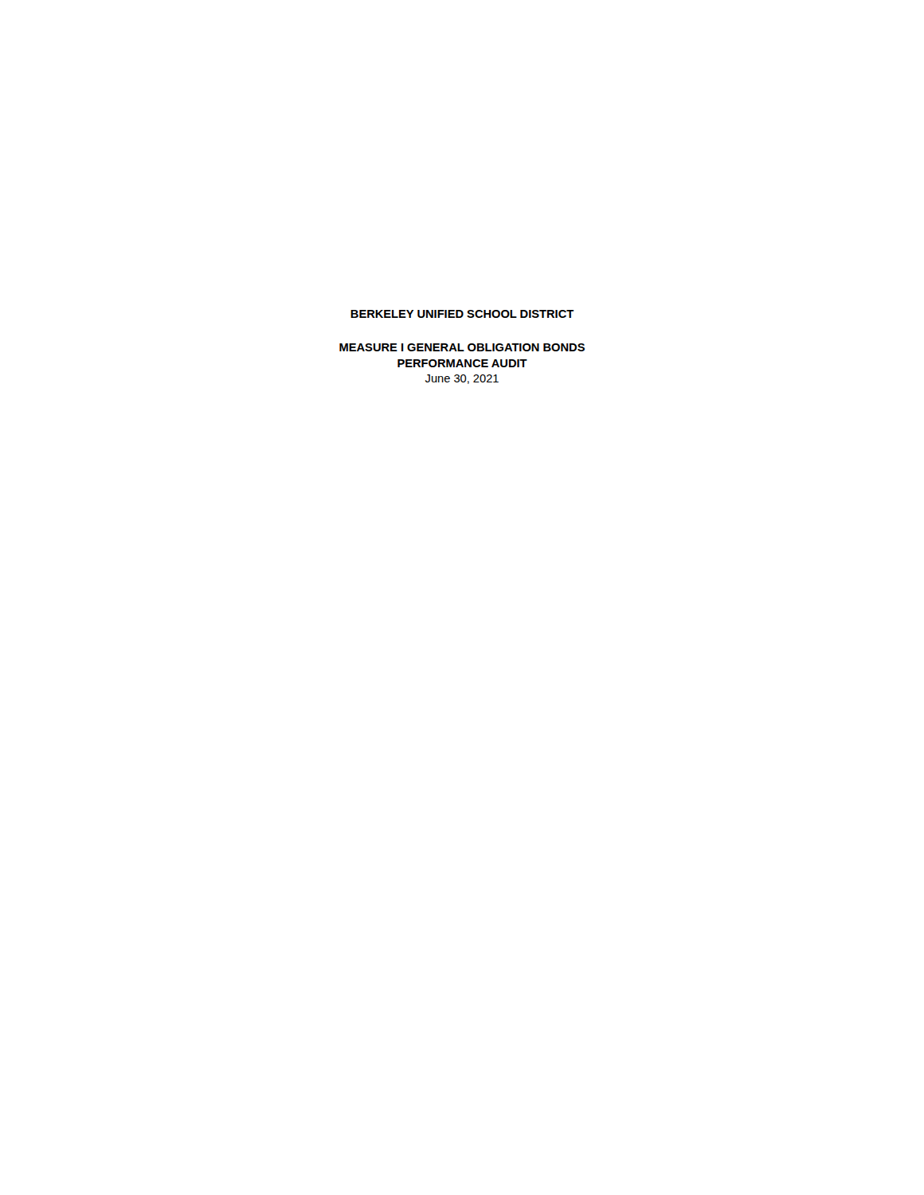BERKELEY UNIFIED SCHOOL DISTRICT
MEASURE I GENERAL OBLIGATION BONDS
PERFORMANCE AUDIT
June 30, 2021